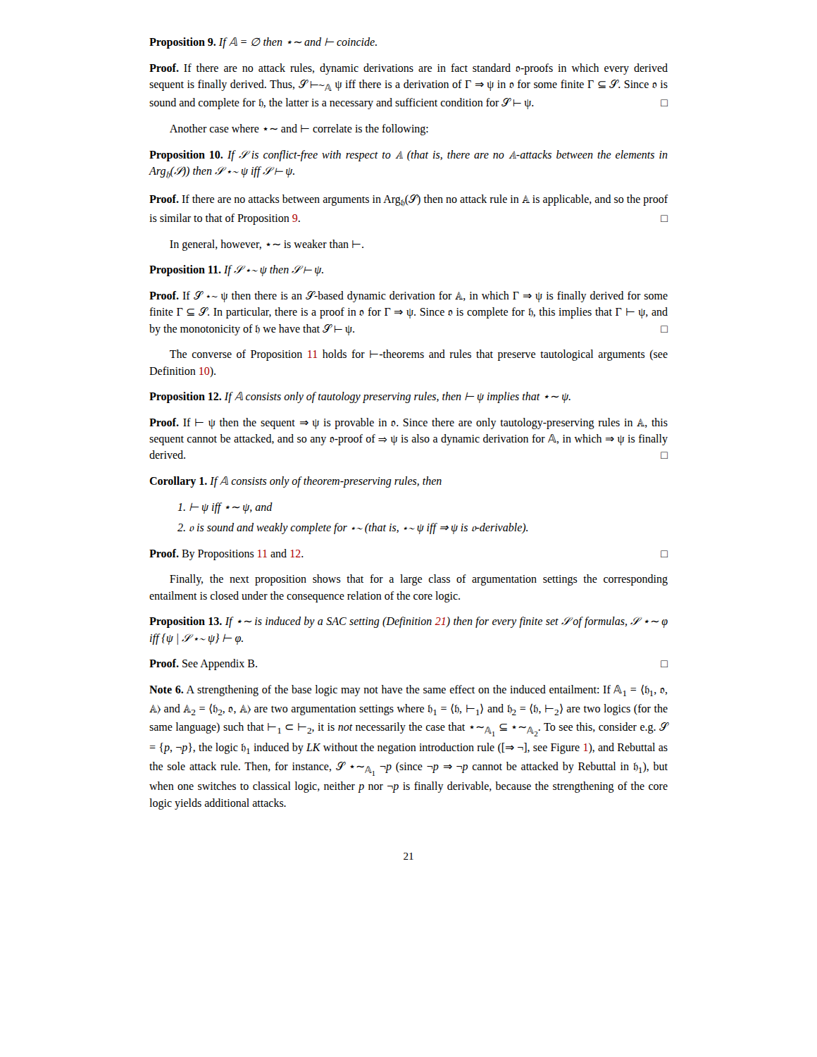Proposition 9. If 𝔸 = ∅ then ⋆∼ and ⊢ coincide.
Proof. If there are no attack rules, dynamic derivations are in fact standard 𝔬-proofs in which every derived sequent is finally derived. Thus, 𝒮 ⊢∼𝔸 ψ iff there is a derivation of Γ ⇒ ψ in 𝔬 for some finite Γ ⊆ 𝒮. Since 𝔬 is sound and complete for 𝔥, the latter is a necessary and sufficient condition for 𝒮 ⊢ ψ. □
Another case where ⋆∼ and ⊢ correlate is the following:
Proposition 10. If 𝒮 is conflict-free with respect to 𝔸 (that is, there are no 𝔸-attacks between the elements in Arg𝔥(𝒮)) then 𝒮 ⋆∼ ψ iff 𝒮 ⊢ ψ.
Proof. If there are no attacks between arguments in Arg𝔥(𝒮) then no attack rule in 𝔸 is applicable, and so the proof is similar to that of Proposition 9. □
In general, however, ⋆∼ is weaker than ⊢.
Proposition 11. If 𝒮 ⋆∼ ψ then 𝒮 ⊢ ψ.
Proof. If 𝒮 ⋆∼ ψ then there is an 𝒮-based dynamic derivation for 𝔸, in which Γ ⇒ ψ is finally derived for some finite Γ ⊆ 𝒮. In particular, there is a proof in 𝔬 for Γ ⇒ ψ. Since 𝔬 is complete for 𝔥, this implies that Γ ⊢ ψ, and by the monotonicity of 𝔥 we have that 𝒮 ⊢ ψ. □
The converse of Proposition 11 holds for ⊢-theorems and rules that preserve tautological arguments (see Definition 10).
Proposition 12. If 𝔸 consists only of tautology preserving rules, then ⊢ ψ implies that ⋆∼ ψ.
Proof. If ⊢ ψ then the sequent ⇒ ψ is provable in 𝔬. Since there are only tautology-preserving rules in 𝔸, this sequent cannot be attacked, and so any 𝔬-proof of ⇒ ψ is also a dynamic derivation for 𝔸, in which ⇒ ψ is finally derived. □
Corollary 1. If 𝔸 consists only of theorem-preserving rules, then
1. ⊢ ψ iff ⋆∼ ψ, and
2. 𝔬 is sound and weakly complete for ⋆∼ (that is, ⋆∼ ψ iff ⇒ ψ is 𝔬-derivable).
Proof. By Propositions 11 and 12. □
Finally, the next proposition shows that for a large class of argumentation settings the corresponding entailment is closed under the consequence relation of the core logic.
Proposition 13. If ⋆∼ is induced by a SAC setting (Definition 21) then for every finite set 𝒮 of formulas, 𝒮 ⋆∼ φ iff {ψ | 𝒮 ⋆∼ ψ} ⊢ φ.
Proof. See Appendix B. □
Note 6. A strengthening of the base logic may not have the same effect on the induced entailment: If 𝔸1 = ⟨𝔥1, 𝔬, 𝔸⟩ and 𝔸2 = ⟨𝔥2, 𝔬, 𝔸⟩ are two argumentation settings where 𝔥1 = ⟨𝔥, ⊢1⟩ and 𝔥2 = ⟨𝔥, ⊢2⟩ are two logics (for the same language) such that ⊢1 ⊂ ⊢2, it is not necessarily the case that ⋆∼𝔸1 ⊆ ⋆∼𝔸2. To see this, consider e.g. 𝒮 = {p, ¬p}, the logic 𝔥1 induced by LK without the negation introduction rule ([⇒ ¬], see Figure 1), and Rebuttal as the sole attack rule. Then, for instance, 𝒮 ⋆∼𝔸1 ¬p (since ¬p ⇒ ¬p cannot be attacked by Rebuttal in 𝔥1), but when one switches to classical logic, neither p nor ¬p is finally derivable, because the strengthening of the core logic yields additional attacks.
21